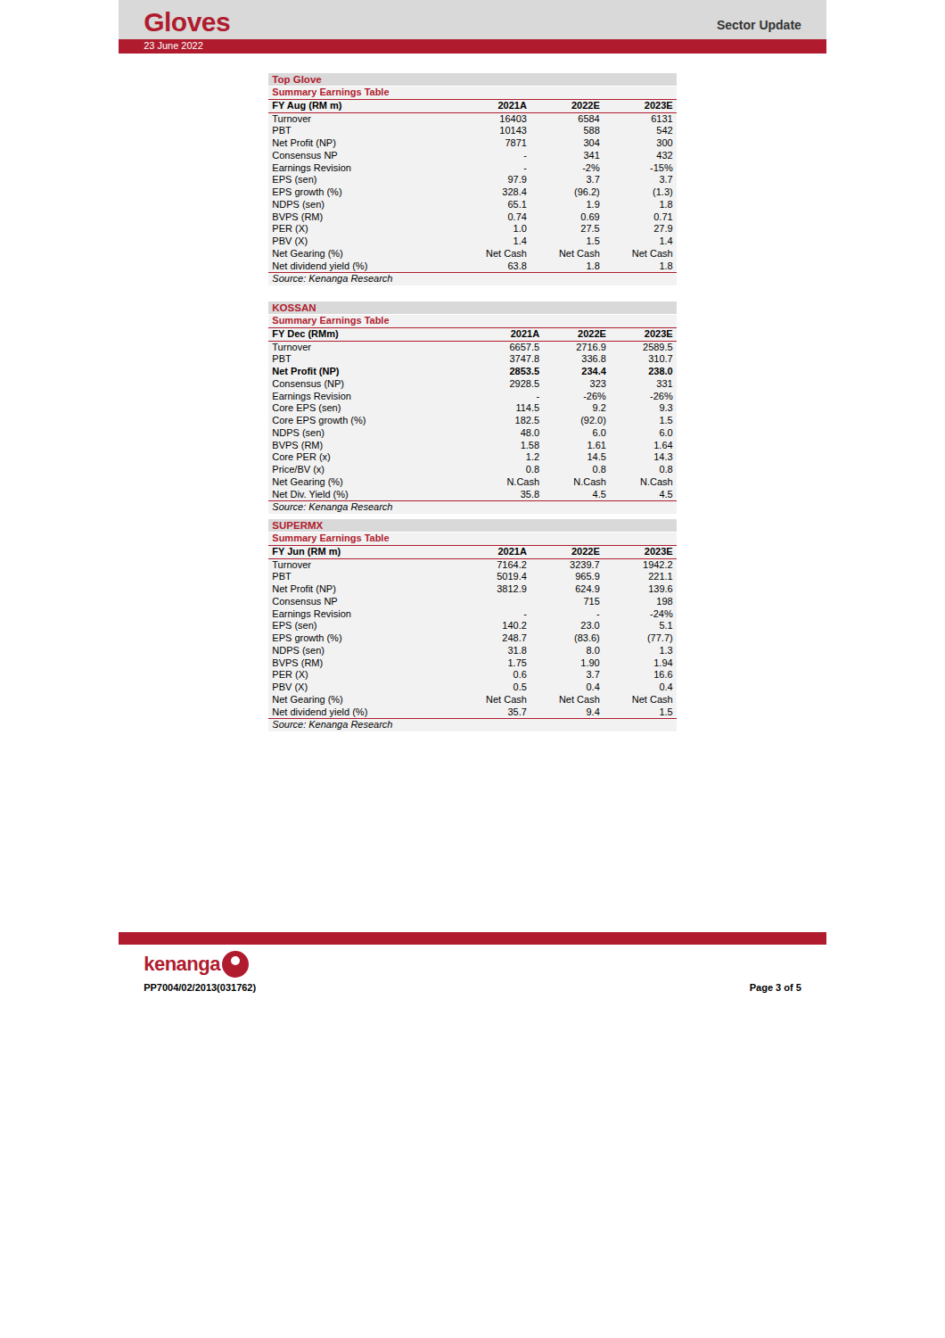Gloves
Sector Update
23 June 2022
Top Glove
| Summary Earnings Table | | | |
| FY Aug (RM m) | 2021A | 2022E | 2023E |
| Turnover | 16403 | 6584 | 6131 |
| PBT | 10143 | 588 | 542 |
| Net Profit (NP) | 7871 | 304 | 300 |
| Consensus NP | - | 341 | 432 |
| Earnings Revision | - | -2% | -15% |
| EPS (sen) | 97.9 | 3.7 | 3.7 |
| EPS growth (%) | 328.4 | (96.2) | (1.3) |
| NDPS (sen) | 65.1 | 1.9 | 1.8 |
| BVPS (RM) | 0.74 | 0.69 | 0.71 |
| PER (X) | 1.0 | 27.5 | 27.9 |
| PBV (X) | 1.4 | 1.5 | 1.4 |
| Net Gearing (%) | Net Cash | Net Cash | Net Cash |
| Net dividend yield (%) | 63.8 | 1.8 | 1.8 |
| Source: Kenanga Research |
KOSSAN
| Summary Earnings Table | | | |
| FY Dec (RMm) | 2021A | 2022E | 2023E |
| Turnover | 6657.5 | 2716.9 | 2589.5 |
| PBT | 3747.8 | 336.8 | 310.7 |
| Net Profit (NP) | 2853.5 | 234.4 | 238.0 |
| Consensus (NP) | 2928.5 | 323 | 331 |
| Earnings Revision | - | -26% | -26% |
| Core EPS (sen) | 114.5 | 9.2 | 9.3 |
| Core EPS growth (%) | 182.5 | (92.0) | 1.5 |
| NDPS (sen) | 48.0 | 6.0 | 6.0 |
| BVPS (RM) | 1.58 | 1.61 | 1.64 |
| Core PER (x) | 1.2 | 14.5 | 14.3 |
| Price/BV (x) | 0.8 | 0.8 | 0.8 |
| Net Gearing (%) | N.Cash | N.Cash | N.Cash |
| Net Div. Yield (%) | 35.8 | 4.5 | 4.5 |
| Source: Kenanga Research |
SUPERMX
| Summary Earnings Table | | | |
| FY Jun (RM m) | 2021A | 2022E | 2023E |
| Turnover | 7164.2 | 3239.7 | 1942.2 |
| PBT | 5019.4 | 965.9 | 221.1 |
| Net Profit (NP) | 3812.9 | 624.9 | 139.6 |
| Consensus NP | | 715 | 198 |
| Earnings Revision | - | - | -24% |
| EPS (sen) | 140.2 | 23.0 | 5.1 |
| EPS growth (%) | 248.7 | (83.6) | (77.7) |
| NDPS (sen) | 31.8 | 8.0 | 1.3 |
| BVPS (RM) | 1.75 | 1.90 | 1.94 |
| PER (X) | 0.6 | 3.7 | 16.6 |
| PBV (X) | 0.5 | 0.4 | 0.4 |
| Net Gearing (%) | Net Cash | Net Cash | Net Cash |
| Net dividend yield (%) | 35.7 | 9.4 | 1.5 |
| Source: Kenanga Research |
kenanga
PP7004/02/2013(031762)
Page 3 of 5